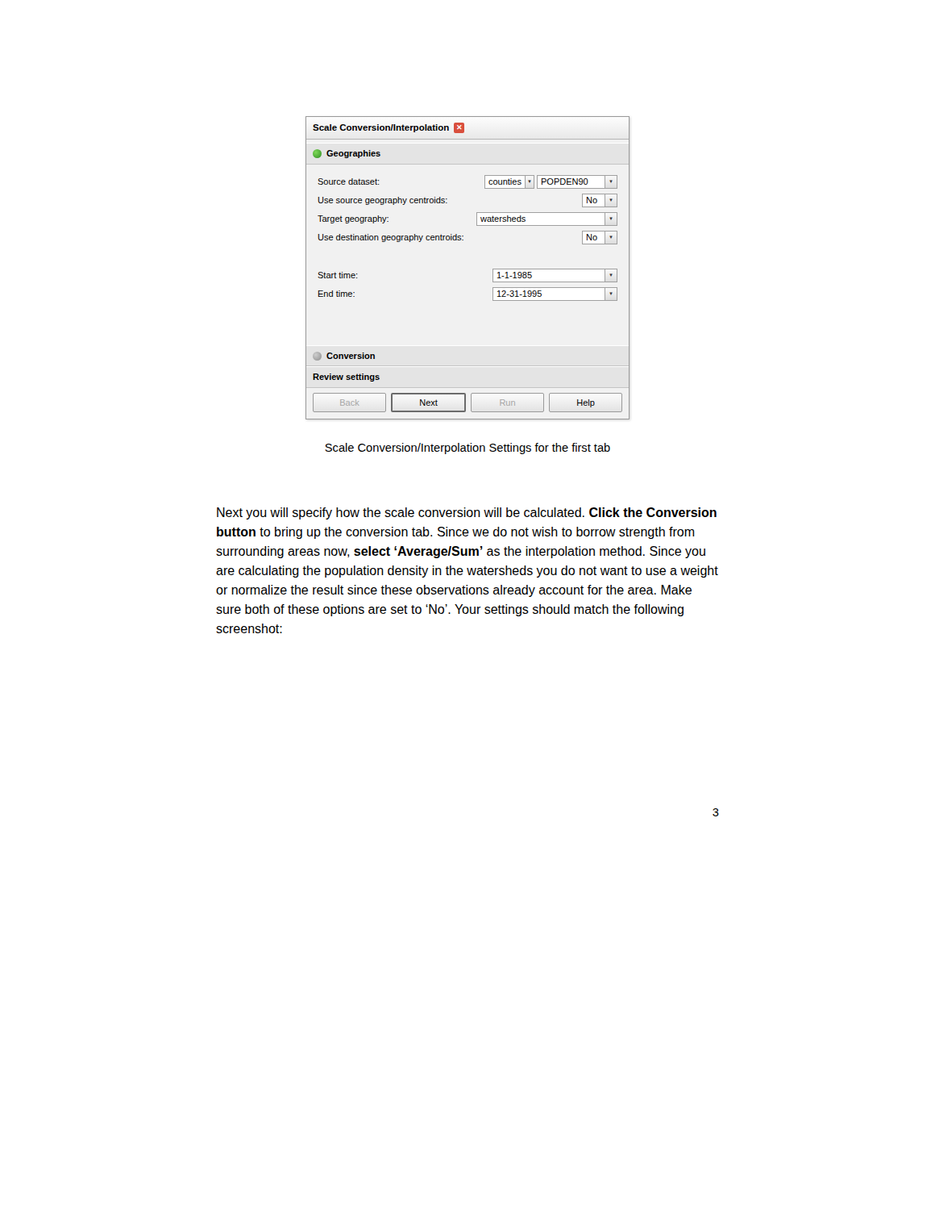Scale Conversion/Interpolation ✕
Geographies
| Source dataset: | counties ▼ POPDEN90 ▼ |
| Use source geography centroids: | No ▼ |
| Target geography: | watersheds ▼ |
| Use destination geography centroids: | No ▼ |
| Start time: | 1-1-1985 ▼ |
| End time: | 12-31-1995 ▼ |
Conversion
Review settings
Back
Next
Run
Help
Scale Conversion/Interpolation Settings for the first tab
Next you will specify how the scale conversion will be calculated. Click the Conversion button to bring up the conversion tab. Since we do not wish to borrow strength from surrounding areas now, select ‘Average/Sum’ as the interpolation method. Since you are calculating the population density in the watersheds you do not want to use a weight or normalize the result since these observations already account for the area. Make sure both of these options are set to ‘No’. Your settings should match the following screenshot:
3